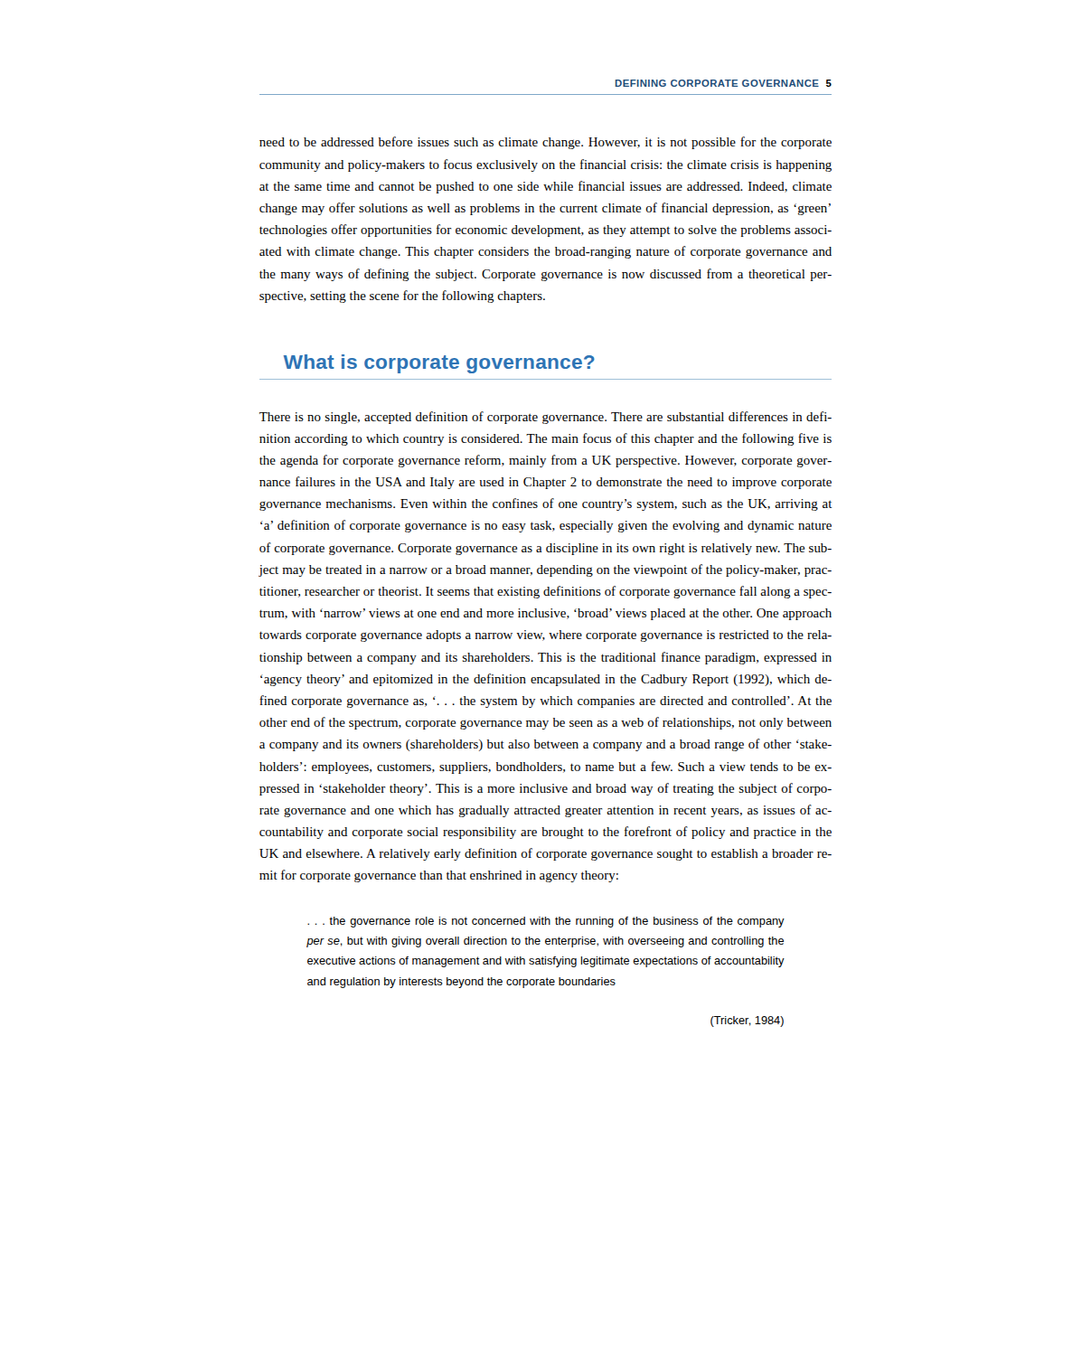Defining Corporate Governance 5
need to be addressed before issues such as climate change. However, it is not possible for the corporate community and policy-makers to focus exclusively on the financial crisis: the climate crisis is happening at the same time and cannot be pushed to one side while financial issues are addressed. Indeed, climate change may offer solutions as well as problems in the current climate of financial depression, as ‘green’ technologies offer opportunities for economic development, as they attempt to solve the problems associated with climate change. This chapter considers the broad-ranging nature of corporate governance and the many ways of defining the subject. Corporate governance is now discussed from a theoretical perspective, setting the scene for the following chapters.
What is corporate governance?
There is no single, accepted definition of corporate governance. There are substantial differences in definition according to which country is considered. The main focus of this chapter and the following five is the agenda for corporate governance reform, mainly from a UK perspective. However, corporate governance failures in the USA and Italy are used in Chapter 2 to demonstrate the need to improve corporate governance mechanisms. Even within the confines of one country’s system, such as the UK, arriving at ‘a’ definition of corporate governance is no easy task, especially given the evolving and dynamic nature of corporate governance. Corporate governance as a discipline in its own right is relatively new. The subject may be treated in a narrow or a broad manner, depending on the viewpoint of the policy-maker, practitioner, researcher or theorist. It seems that existing definitions of corporate governance fall along a spectrum, with ‘narrow’ views at one end and more inclusive, ‘broad’ views placed at the other. One approach towards corporate governance adopts a narrow view, where corporate governance is restricted to the relationship between a company and its shareholders. This is the traditional finance paradigm, expressed in ‘agency theory’ and epitomized in the definition encapsulated in the Cadbury Report (1992), which defined corporate governance as, ‘. . . the system by which companies are directed and controlled’. At the other end of the spectrum, corporate governance may be seen as a web of relationships, not only between a company and its owners (shareholders) but also between a company and a broad range of other ‘stakeholders’: employees, customers, suppliers, bondholders, to name but a few. Such a view tends to be expressed in ‘stakeholder theory’. This is a more inclusive and broad way of treating the subject of corporate governance and one which has gradually attracted greater attention in recent years, as issues of accountability and corporate social responsibility are brought to the forefront of policy and practice in the UK and elsewhere. A relatively early definition of corporate governance sought to establish a broader remit for corporate governance than that enshrined in agency theory:
. . . the governance role is not concerned with the running of the business of the company per se, but with giving overall direction to the enterprise, with overseeing and controlling the executive actions of management and with satisfying legitimate expectations of accountability and regulation by interests beyond the corporate boundaries
(Tricker, 1984)